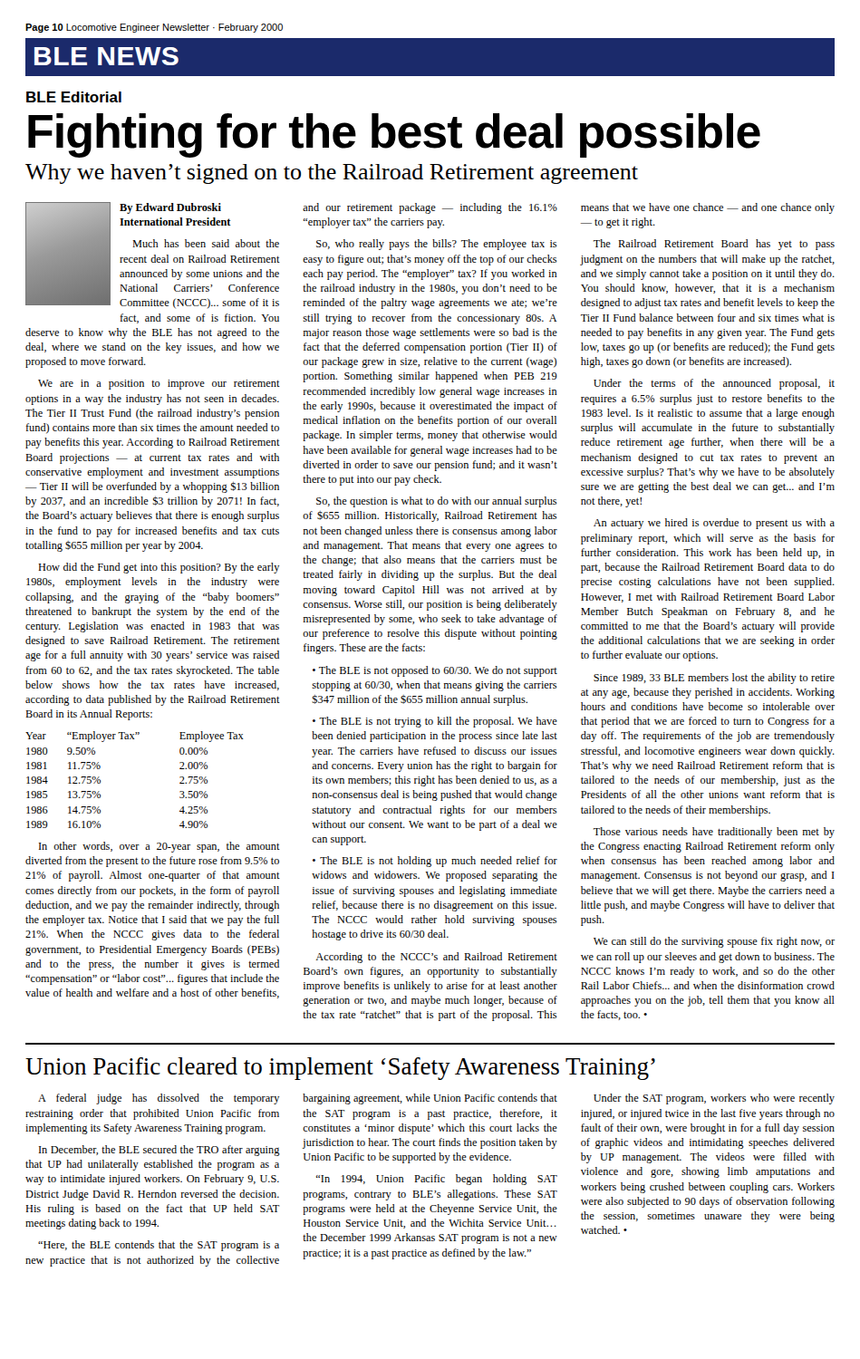Page 10 Locomotive Engineer Newsletter · February 2000
BLE NEWS
BLE Editorial
Fighting for the best deal possible
Why we haven’t signed on to the Railroad Retirement agreement
By Edward Dubroski
International President
Much has been said about the recent deal on Railroad Retirement announced by some unions and the National Carriers’ Conference Committee (NCCC)... some of it is fact, and some of is fiction. You deserve to know why the BLE has not agreed to the deal, where we stand on the key issues, and how we proposed to move forward.
We are in a position to improve our retirement options in a way the industry has not seen in decades. The Tier II Trust Fund (the railroad industry’s pension fund) contains more than six times the amount needed to pay benefits this year. According to Railroad Retirement Board projections — at current tax rates and with conservative employment and investment assumptions — Tier II will be overfunded by a whopping $13 billion by 2037, and an incredible $3 trillion by 2071! In fact, the Board’s actuary believes that there is enough surplus in the fund to pay for increased benefits and tax cuts totalling $655 million per year by 2004.
How did the Fund get into this position? By the early 1980s, employment levels in the industry were collapsing, and the graying of the “baby boomers” threatened to bankrupt the system by the end of the century. Legislation was enacted in 1983 that was designed to save Railroad Retirement. The retirement age for a full annuity with 30 years’ service was raised from 60 to 62, and the tax rates skyrocketed. The table below shows how the tax rates have increased, according to data published by the Railroad Retirement Board in its Annual Reports:
| Year | “Employer Tax” | Employee Tax |
| --- | --- | --- |
| 1980 | 9.50% | 0.00% |
| 1981 | 11.75% | 2.00% |
| 1984 | 12.75% | 2.75% |
| 1985 | 13.75% | 3.50% |
| 1986 | 14.75% | 4.25% |
| 1989 | 16.10% | 4.90% |
In other words, over a 20-year span, the amount diverted from the present to the future rose from 9.5% to 21% of payroll. Almost one-quarter of that amount comes directly from our pockets, in the form of payroll deduction, and we pay the remainder indirectly, through the employer tax. Notice that I said that we pay the full 21%. When the NCCC gives data to the federal government, to Presidential Emergency Boards (PEBs) and to the press, the number it gives is termed “compensation” or “labor cost”... figures that include the value of health and welfare and a host of other benefits, and our retirement package — including the 16.1% “employer tax” the carriers pay.
So, who really pays the bills? The employee tax is easy to figure out; that’s money off the top of our checks each pay period. The “employer” tax? If you worked in the railroad industry in the 1980s, you don’t need to be reminded of the paltry wage agreements we ate; we’re still trying to recover from the concessionary 80s. A major reason those wage settlements were so bad is the fact that the deferred compensation portion (Tier II) of our package grew in size, relative to the current (wage) portion. Something similar happened when PEB 219 recommended incredibly low general wage increases in the early 1990s, because it overestimated the impact of medical inflation on the benefits portion of our overall package. In simpler terms, money that otherwise would have been available for general wage increases had to be diverted in order to save our pension fund; and it wasn’t there to put into our pay check.
So, the question is what to do with our annual surplus of $655 million. Historically, Railroad Retirement has not been changed unless there is consensus among labor and management. That means that every one agrees to the change; that also means that the carriers must be treated fairly in dividing up the surplus. But the deal moving toward Capitol Hill was not arrived at by consensus. Worse still, our position is being deliberately misrepresented by some, who seek to take advantage of our preference to resolve this dispute without pointing fingers. These are the facts:
• The BLE is not opposed to 60/30. We do not support stopping at 60/30, when that means giving the carriers $347 million of the $655 million annual surplus.
• The BLE is not trying to kill the proposal. We have been denied participation in the process since late last year. The carriers have refused to discuss our issues and concerns. Every union has the right to bargain for its own members; this right has been denied to us, as a non-consensus deal is being pushed that would change statutory and contractual rights for our members without our consent. We want to be part of a deal we can support.
• The BLE is not holding up much needed relief for widows and widowers. We proposed separating the issue of surviving spouses and legislating immediate relief, because there is no disagreement on this issue. The NCCC would rather hold surviving spouses hostage to drive its 60/30 deal.
According to the NCCC’s and Railroad Retirement Board’s own figures, an opportunity to substantially improve benefits is unlikely to arise for at least another generation or two, and maybe much longer, because of the tax rate “ratchet” that is part of the proposal. This means that we have one chance — and one chance only — to get it right.
The Railroad Retirement Board has yet to pass judgment on the numbers that will make up the ratchet, and we simply cannot take a position on it until they do. You should know, however, that it is a mechanism designed to adjust tax rates and benefit levels to keep the Tier II Fund balance between four and six times what is needed to pay benefits in any given year. The Fund gets low, taxes go up (or benefits are reduced); the Fund gets high, taxes go down (or benefits are increased).
Under the terms of the announced proposal, it requires a 6.5% surplus just to restore benefits to the 1983 level. Is it realistic to assume that a large enough surplus will accumulate in the future to substantially reduce retirement age further, when there will be a mechanism designed to cut tax rates to prevent an excessive surplus? That’s why we have to be absolutely sure we are getting the best deal we can get... and I’m not there, yet!
An actuary we hired is overdue to present us with a preliminary report, which will serve as the basis for further consideration. This work has been held up, in part, because the Railroad Retirement Board data to do precise costing calculations have not been supplied. However, I met with Railroad Retirement Board Labor Member Butch Speakman on February 8, and he committed to me that the Board’s actuary will provide the additional calculations that we are seeking in order to further evaluate our options.
Since 1989, 33 BLE members lost the ability to retire at any age, because they perished in accidents. Working hours and conditions have become so intolerable over that period that we are forced to turn to Congress for a day off. The requirements of the job are tremendously stressful, and locomotive engineers wear down quickly. That’s why we need Railroad Retirement reform that is tailored to the needs of our membership, just as the Presidents of all the other unions want reform that is tailored to the needs of their memberships.
Those various needs have traditionally been met by the Congress enacting Railroad Retirement reform only when consensus has been reached among labor and management. Consensus is not beyond our grasp, and I believe that we will get there. Maybe the carriers need a little push, and maybe Congress will have to deliver that push.
We can still do the surviving spouse fix right now, or we can roll up our sleeves and get down to business. The NCCC knows I’m ready to work, and so do the other Rail Labor Chiefs... and when the disinformation crowd approaches you on the job, tell them that you know all the facts, too. •
Union Pacific cleared to implement ‘Safety Awareness Training’
A federal judge has dissolved the temporary restraining order that prohibited Union Pacific from implementing its Safety Awareness Training program.
In December, the BLE secured the TRO after arguing that UP had unilaterally established the program as a way to intimidate injured workers. On February 9, U.S. District Judge David R. Herndon reversed the decision. His ruling is based on the fact that UP held SAT meetings dating back to 1994.
“Here, the BLE contends that the SAT program is a new practice that is not authorized by the collective bargaining agreement, while Union Pacific contends that the SAT program is a past practice, therefore, it constitutes a ‘minor dispute’ which this court lacks the jurisdiction to hear. The court finds the position taken by Union Pacific to be supported by the evidence.
“In 1994, Union Pacific began holding SAT programs, contrary to BLE’s allegations. These SAT programs were held at the Cheyenne Service Unit, the Houston Service Unit, and the Wichita Service Unit… the December 1999 Arkansas SAT program is not a new practice; it is a past practice as defined by the law.”
Under the SAT program, workers who were recently injured, or injured twice in the last five years through no fault of their own, were brought in for a full day session of graphic videos and intimidating speeches delivered by UP management. The videos were filled with violence and gore, showing limb amputations and workers being crushed between coupling cars. Workers were also subjected to 90 days of observation following the session, sometimes unaware they were being watched. •